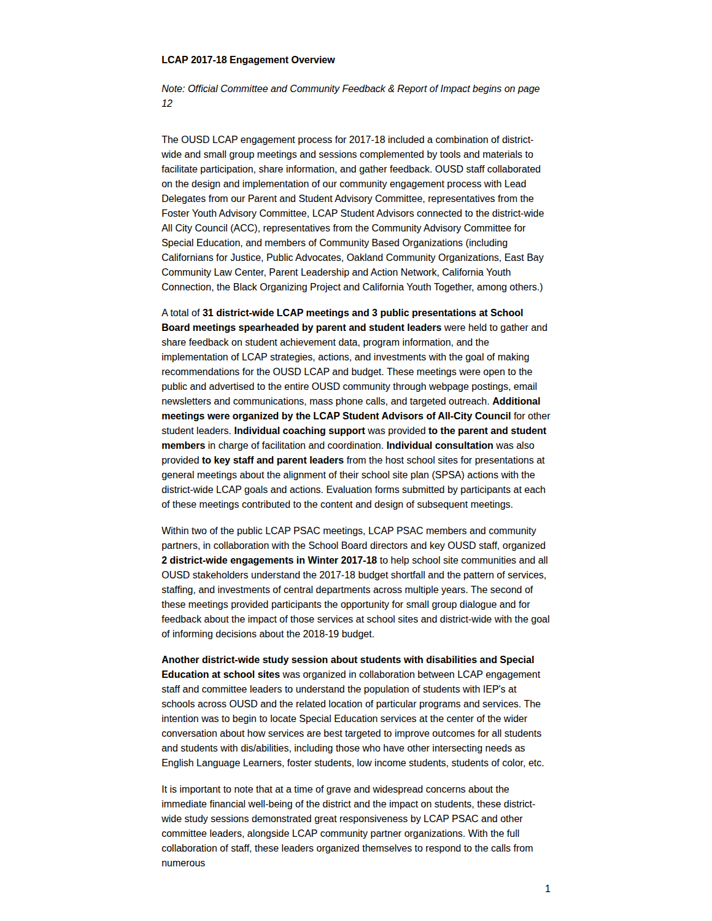LCAP 2017-18 Engagement Overview
Note: Official Committee and Community Feedback & Report of Impact begins on page 12
The OUSD LCAP engagement process for 2017-18 included a combination of district-wide and small group meetings and sessions complemented by tools and materials to facilitate participation, share information, and gather feedback. OUSD staff collaborated on the design and implementation of our community engagement process with Lead Delegates from our Parent and Student Advisory Committee, representatives from the Foster Youth Advisory Committee, LCAP Student Advisors connected to the district-wide All City Council (ACC), representatives from the Community Advisory Committee for Special Education, and members of Community Based Organizations (including Californians for Justice, Public Advocates, Oakland Community Organizations, East Bay Community Law Center, Parent Leadership and Action Network, California Youth Connection, the Black Organizing Project and California Youth Together, among others.)
A total of 31 district-wide LCAP meetings and 3 public presentations at School Board meetings spearheaded by parent and student leaders were held to gather and share feedback on student achievement data, program information, and the implementation of LCAP strategies, actions, and investments with the goal of making recommendations for the OUSD LCAP and budget. These meetings were open to the public and advertised to the entire OUSD community through webpage postings, email newsletters and communications, mass phone calls, and targeted outreach. Additional meetings were organized by the LCAP Student Advisors of All-City Council for other student leaders. Individual coaching support was provided to the parent and student members in charge of facilitation and coordination. Individual consultation was also provided to key staff and parent leaders from the host school sites for presentations at general meetings about the alignment of their school site plan (SPSA) actions with the district-wide LCAP goals and actions. Evaluation forms submitted by participants at each of these meetings contributed to the content and design of subsequent meetings.
Within two of the public LCAP PSAC meetings, LCAP PSAC members and community partners, in collaboration with the School Board directors and key OUSD staff, organized 2 district-wide engagements in Winter 2017-18 to help school site communities and all OUSD stakeholders understand the 2017-18 budget shortfall and the pattern of services, staffing, and investments of central departments across multiple years. The second of these meetings provided participants the opportunity for small group dialogue and for feedback about the impact of those services at school sites and district-wide with the goal of informing decisions about the 2018-19 budget.
Another district-wide study session about students with disabilities and Special Education at school sites was organized in collaboration between LCAP engagement staff and committee leaders to understand the population of students with IEP's at schools across OUSD and the related location of particular programs and services. The intention was to begin to locate Special Education services at the center of the wider conversation about how services are best targeted to improve outcomes for all students and students with dis/abilities, including those who have other intersecting needs as English Language Learners, foster students, low income students, students of color, etc.
It is important to note that at a time of grave and widespread concerns about the immediate financial well-being of the district and the impact on students, these district-wide study sessions demonstrated great responsiveness by LCAP PSAC and other committee leaders, alongside LCAP community partner organizations. With the full collaboration of staff, these leaders organized themselves to respond to the calls from numerous
1